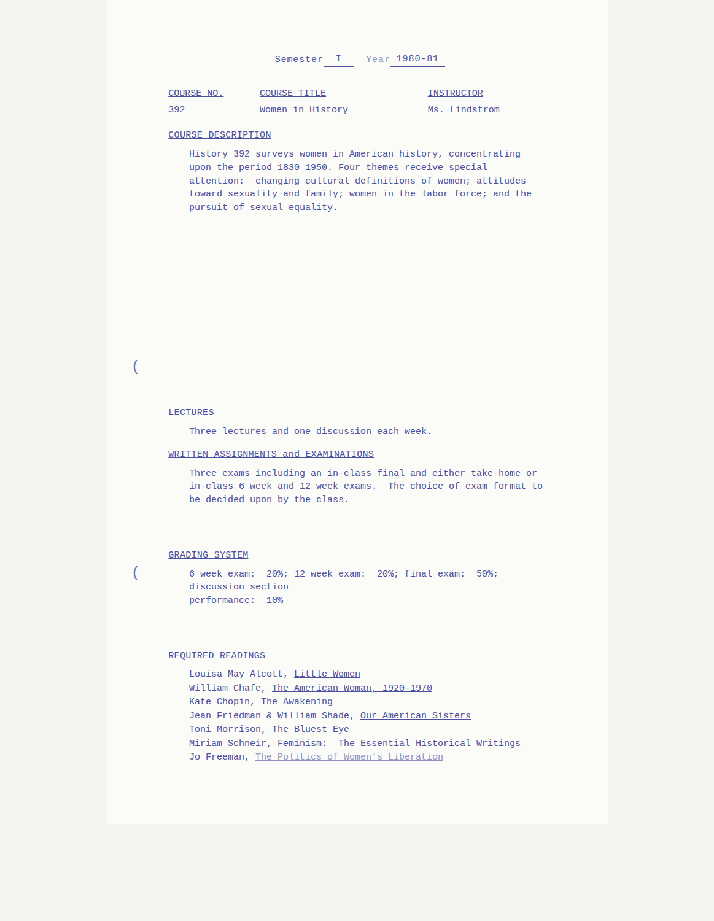Semester I Year 1980-81
COURSE NO.
COURSE TITLE
INSTRUCTOR
392
Women in History
Ms. Lindstrom
COURSE DESCRIPTION
History 392 surveys women in American history, concentrating upon the period 1830–1950. Four themes receive special attention: changing cultural definitions of women; attitudes toward sexuality and family; women in the labor force; and the pursuit of sexual equality.
(
LECTURES
Three lectures and one discussion each week.
WRITTEN ASSIGNMENTS and EXAMINATIONS
Three exams including an in-class final and either take-home or in-class 6 week and 12 week exams. The choice of exam format to be decided upon by the class.
GRADING SYSTEM
6 week exam: 20%; 12 week exam: 20%; final exam: 50%; discussion section
performance: 10%
(
REQUIRED READINGS
Louisa May Alcott, Little Women
William Chafe, The American Woman, 1920-1970
Kate Chopin, The Awakening
Jean Friedman & William Shade, Our American Sisters
Toni Morrison, The Bluest Eye
Miriam Schneir, Feminism: The Essential Historical Writings
Jo Freeman, The Politics of Women's Liberation